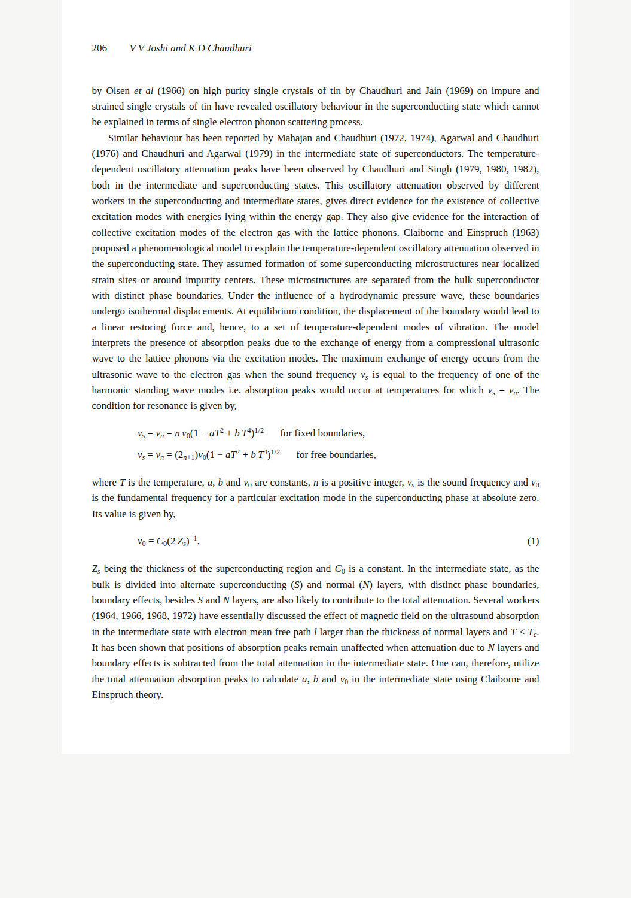206 V V Joshi and K D Chaudhuri
by Olsen et al (1966) on high purity single crystals of tin by Chaudhuri and Jain (1969) on impure and strained single crystals of tin have revealed oscillatory behaviour in the superconducting state which cannot be explained in terms of single electron phonon scattering process.
Similar behaviour has been reported by Mahajan and Chaudhuri (1972, 1974), Agarwal and Chaudhuri (1976) and Chaudhuri and Agarwal (1979) in the intermediate state of superconductors. The temperature-dependent oscillatory attenuation peaks have been observed by Chaudhuri and Singh (1979, 1980, 1982), both in the intermediate and superconducting states. This oscillatory attenuation observed by different workers in the superconducting and intermediate states, gives direct evidence for the existence of collective excitation modes with energies lying within the energy gap. They also give evidence for the interaction of collective excitation modes of the electron gas with the lattice phonons. Claiborne and Einspruch (1963) proposed a phenomenological model to explain the temperature-dependent oscillatory attenuation observed in the superconducting state. They assumed formation of some superconducting microstructures near localized strain sites or around impurity centers. These microstructures are separated from the bulk superconductor with distinct phase boundaries. Under the influence of a hydrodynamic pressure wave, these boundaries undergo isothermal displacements. At equilibrium condition, the displacement of the boundary would lead to a linear restoring force and, hence, to a set of temperature-dependent modes of vibration. The model interprets the presence of absorption peaks due to the exchange of energy from a compressional ultrasonic wave to the lattice phonons via the excitation modes. The maximum exchange of energy occurs from the ultrasonic wave to the electron gas when the sound frequency vs is equal to the frequency of one of the harmonic standing wave modes i.e. absorption peaks would occur at temperatures for which vs = vn. The condition for resonance is given by,
vs = vn = n v0(1 − aT2 + b T4)1/2for fixed boundaries, vs = vn = (2n+1)v0(1 − aT2 + b T4)1/2for free boundaries,
where T is the temperature, a, b and v0 are constants, n is a positive integer, vs is the sound frequency and v0 is the fundamental frequency for a particular excitation mode in the superconducting phase at absolute zero. Its value is given by,
v0 = C0(2 Zs)−1,(1)
Zs being the thickness of the superconducting region and C0 is a constant. In the intermediate state, as the bulk is divided into alternate superconducting (S) and normal (N) layers, with distinct phase boundaries, boundary effects, besides S and N layers, are also likely to contribute to the total attenuation. Several workers (1964, 1966, 1968, 1972) have essentially discussed the effect of magnetic field on the ultrasound absorption in the intermediate state with electron mean free path l larger than the thickness of normal layers and T < Tc. It has been shown that positions of absorption peaks remain unaffected when attenuation due to N layers and boundary effects is subtracted from the total attenuation in the intermediate state. One can, therefore, utilize the total attenuation absorption peaks to calculate a, b and v0 in the intermediate state using Claiborne and Einspruch theory.